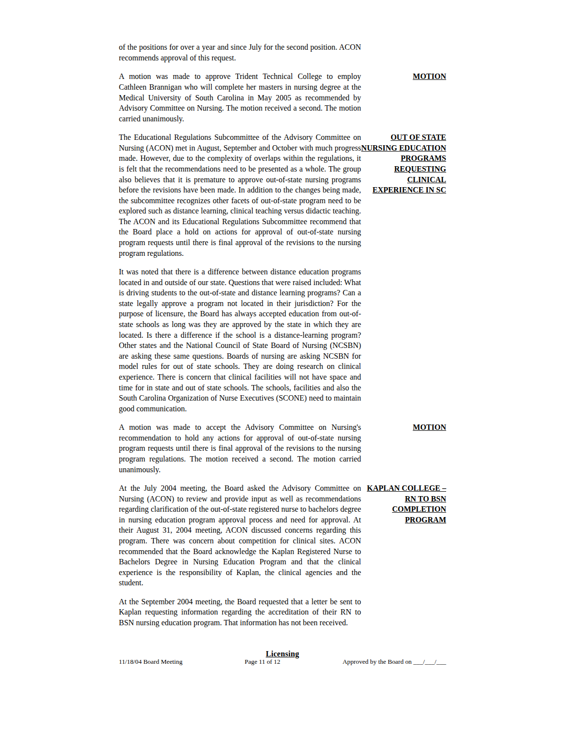| of the positions for over a year and since July for the second position. ACON recommends approval of this request. | |
| A motion was made to approve Trident Technical College to employ Cathleen Brannigan who will complete her masters in nursing degree at the Medical University of South Carolina in May 2005 as recommended by Advisory Committee on Nursing. The motion received a second. The motion carried unanimously. | Motion |
| The Educational Regulations Subcommittee of the Advisory Committee on Nursing (ACON) met in August, September and October with much progress made. However, due to the complexity of overlaps within the regulations, it is felt that the recommendations need to be presented as a whole. The group also believes that it is premature to approve out-of-state nursing programs before the revisions have been made. In addition to the changes being made, the subcommittee recognizes other facets of out-of-state program need to be explored such as distance learning, clinical teaching versus didactic teaching. The ACON and its Educational Regulations Subcommittee recommend that the Board place a hold on actions for approval of out-of-state nursing program requests until there is final approval of the revisions to the nursing program regulations. | Out of State Nursing Education Programs Requesting Clinical Experience in SC |
| It was noted that there is a difference between distance education programs located in and outside of our state. Questions that were raised included: What is driving students to the out-of-state and distance learning programs? Can a state legally approve a program not located in their jurisdiction? For the purpose of licensure, the Board has always accepted education from out-of-state schools as long was they are approved by the state in which they are located. Is there a difference if the school is a distance-learning program? Other states and the National Council of State Board of Nursing (NCSBN) are asking these same questions. Boards of nursing are asking NCSBN for model rules for out of state schools. They are doing research on clinical experience. There is concern that clinical facilities will not have space and time for in state and out of state schools. The schools, facilities and also the South Carolina Organization of Nurse Executives (SCONE) need to maintain good communication. | |
| A motion was made to accept the Advisory Committee on Nursing's recommendation to hold any actions for approval of out-of-state nursing program requests until there is final approval of the revisions to the nursing program regulations. The motion received a second. The motion carried unanimously. | Motion |
| At the July 2004 meeting, the Board asked the Advisory Committee on Nursing (ACON) to review and provide input as well as recommendations regarding clarification of the out-of-state registered nurse to bachelors degree in nursing education program approval process and need for approval. At their August 31, 2004 meeting, ACON discussed concerns regarding this program. There was concern about competition for clinical sites. ACON recommended that the Board acknowledge the Kaplan Registered Nurse to Bachelors Degree in Nursing Education Program and that the clinical experience is the responsibility of Kaplan, the clinical agencies and the student. | Kaplan College – RN to BSN Completion Program |
| At the September 2004 meeting, the Board requested that a letter be sent to Kaplan requesting information regarding the accreditation of their RN to BSN nursing education program. That information has not been received. | |
Licensing
11/18/04 Board Meeting
Page 11 of 12
Approved by the Board on ___/___/___